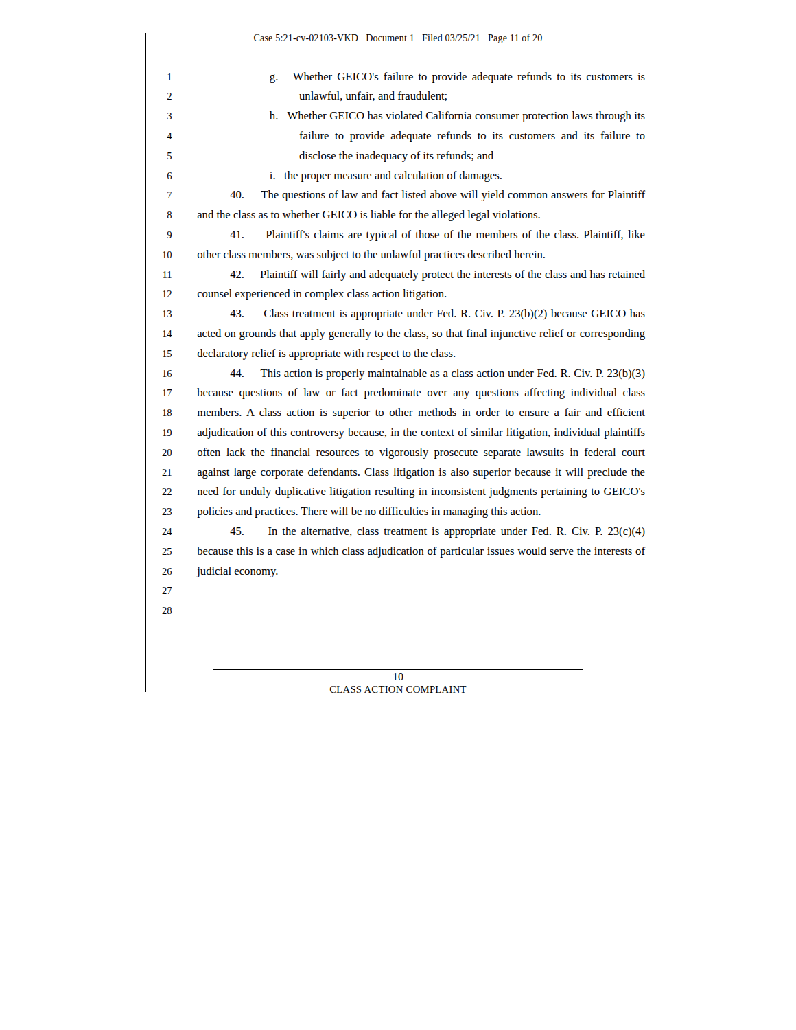Case 5:21-cv-02103-VKD Document 1 Filed 03/25/21 Page 11 of 20
1
2
3
4
5
6
7
8
9
10
11
12
13
14
15
16
17
18
19
20
21
22
23
24
25
26
27
28
g. Whether GEICO's failure to provide adequate refunds to its customers is unlawful, unfair, and fraudulent;
h. Whether GEICO has violated California consumer protection laws through its failure to provide adequate refunds to its customers and its failure to disclose the inadequacy of its refunds; and
i. the proper measure and calculation of damages.
40. The questions of law and fact listed above will yield common answers for Plaintiff and the class as to whether GEICO is liable for the alleged legal violations.
41. Plaintiff's claims are typical of those of the members of the class. Plaintiff, like other class members, was subject to the unlawful practices described herein.
42. Plaintiff will fairly and adequately protect the interests of the class and has retained counsel experienced in complex class action litigation.
43. Class treatment is appropriate under Fed. R. Civ. P. 23(b)(2) because GEICO has acted on grounds that apply generally to the class, so that final injunctive relief or corresponding declaratory relief is appropriate with respect to the class.
44. This action is properly maintainable as a class action under Fed. R. Civ. P. 23(b)(3) because questions of law or fact predominate over any questions affecting individual class members. A class action is superior to other methods in order to ensure a fair and efficient adjudication of this controversy because, in the context of similar litigation, individual plaintiffs often lack the financial resources to vigorously prosecute separate lawsuits in federal court against large corporate defendants. Class litigation is also superior because it will preclude the need for unduly duplicative litigation resulting in inconsistent judgments pertaining to GEICO's policies and practices. There will be no difficulties in managing this action.
45. In the alternative, class treatment is appropriate under Fed. R. Civ. P. 23(c)(4) because this is a case in which class adjudication of particular issues would serve the interests of judicial economy.
10
CLASS ACTION COMPLAINT